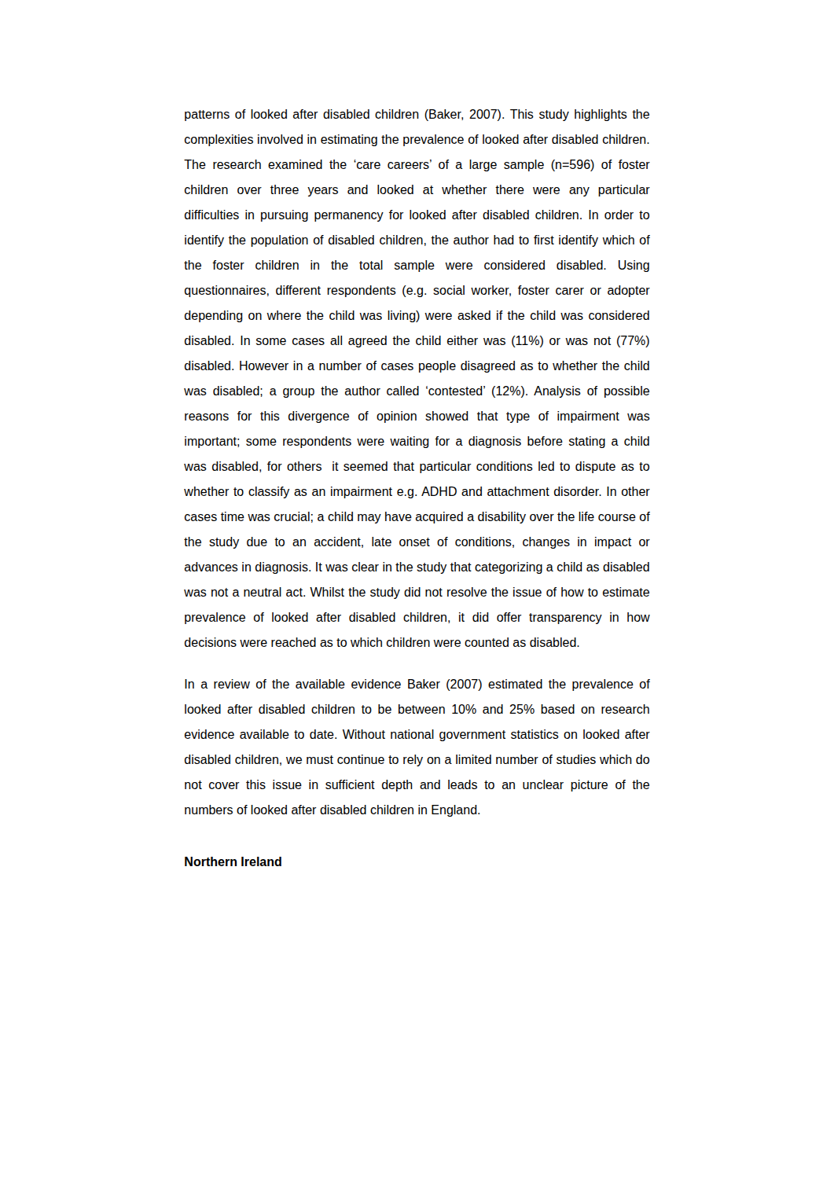patterns of looked after disabled children (Baker, 2007). This study highlights the complexities involved in estimating the prevalence of looked after disabled children. The research examined the ‘care careers’ of a large sample (n=596) of foster children over three years and looked at whether there were any particular difficulties in pursuing permanency for looked after disabled children. In order to identify the population of disabled children, the author had to first identify which of the foster children in the total sample were considered disabled. Using questionnaires, different respondents (e.g. social worker, foster carer or adopter depending on where the child was living) were asked if the child was considered disabled. In some cases all agreed the child either was (11%) or was not (77%) disabled. However in a number of cases people disagreed as to whether the child was disabled; a group the author called ‘contested’ (12%). Analysis of possible reasons for this divergence of opinion showed that type of impairment was important; some respondents were waiting for a diagnosis before stating a child was disabled, for others it seemed that particular conditions led to dispute as to whether to classify as an impairment e.g. ADHD and attachment disorder. In other cases time was crucial; a child may have acquired a disability over the life course of the study due to an accident, late onset of conditions, changes in impact or advances in diagnosis. It was clear in the study that categorizing a child as disabled was not a neutral act. Whilst the study did not resolve the issue of how to estimate prevalence of looked after disabled children, it did offer transparency in how decisions were reached as to which children were counted as disabled.
In a review of the available evidence Baker (2007) estimated the prevalence of looked after disabled children to be between 10% and 25% based on research evidence available to date. Without national government statistics on looked after disabled children, we must continue to rely on a limited number of studies which do not cover this issue in sufficient depth and leads to an unclear picture of the numbers of looked after disabled children in England.
Northern Ireland